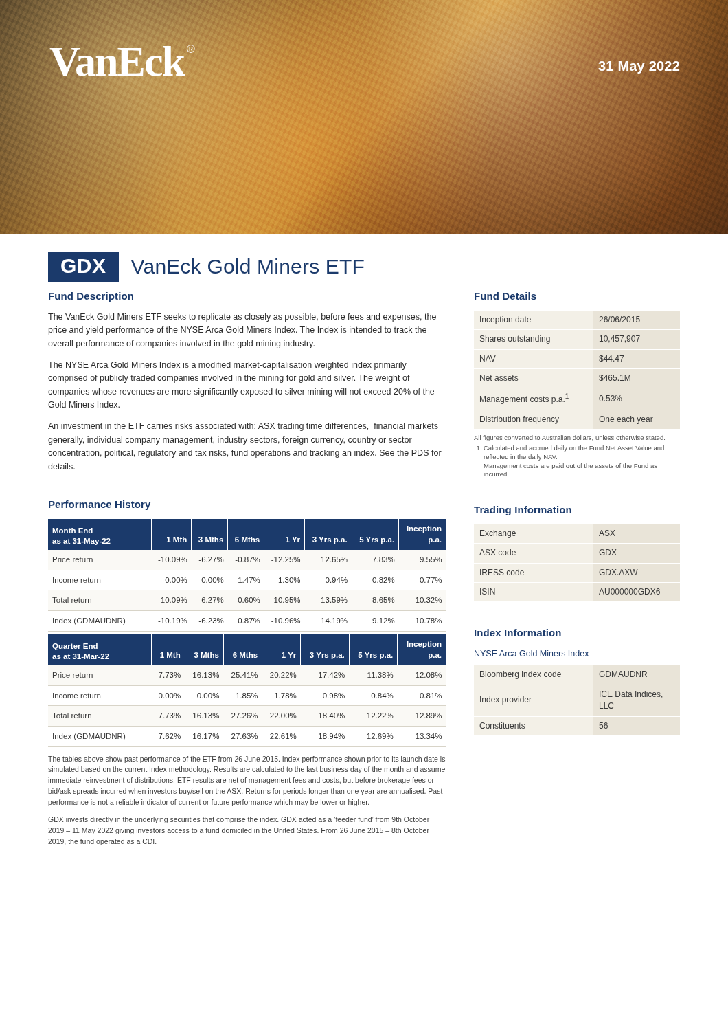VanEck®
31 May 2022
GDX
VanEck Gold Miners ETF
Fund Description
The VanEck Gold Miners ETF seeks to replicate as closely as possible, before fees and expenses, the price and yield performance of the NYSE Arca Gold Miners Index. The Index is intended to track the overall performance of companies involved in the gold mining industry.
The NYSE Arca Gold Miners Index is a modified market-capitalisation weighted index primarily comprised of publicly traded companies involved in the mining for gold and silver. The weight of companies whose revenues are more significantly exposed to silver mining will not exceed 20% of the Gold Miners Index.
An investment in the ETF carries risks associated with: ASX trading time differences, financial markets generally, individual company management, industry sectors, foreign currency, country or sector concentration, political, regulatory and tax risks, fund operations and tracking an index. See the PDS for details.
Performance History
| Month End as at 31-May-22 | 1 Mth | 3 Mths | 6 Mths | 1 Yr | 3 Yrs p.a. | 5 Yrs p.a. | Inception p.a. |
| --- | --- | --- | --- | --- | --- | --- | --- |
| Price return | -10.09% | -6.27% | -0.87% | -12.25% | 12.65% | 7.83% | 9.55% |
| Income return | 0.00% | 0.00% | 1.47% | 1.30% | 0.94% | 0.82% | 0.77% |
| Total return | -10.09% | -6.27% | 0.60% | -10.95% | 13.59% | 8.65% | 10.32% |
| Index (GDMAUDNR) | -10.19% | -6.23% | 0.87% | -10.96% | 14.19% | 9.12% | 10.78% |
| Quarter End as at 31-Mar-22 | 1 Mth | 3 Mths | 6 Mths | 1 Yr | 3 Yrs p.a. | 5 Yrs p.a. | Inception p.a. |
| --- | --- | --- | --- | --- | --- | --- | --- |
| Price return | 7.73% | 16.13% | 25.41% | 20.22% | 17.42% | 11.38% | 12.08% |
| Income return | 0.00% | 0.00% | 1.85% | 1.78% | 0.98% | 0.84% | 0.81% |
| Total return | 7.73% | 16.13% | 27.26% | 22.00% | 18.40% | 12.22% | 12.89% |
| Index (GDMAUDNR) | 7.62% | 16.17% | 27.63% | 22.61% | 18.94% | 12.69% | 13.34% |
The tables above show past performance of the ETF from 26 June 2015. Index performance shown prior to its launch date is simulated based on the current Index methodology. Results are calculated to the last business day of the month and assume immediate reinvestment of distributions. ETF results are net of management fees and costs, but before brokerage fees or bid/ask spreads incurred when investors buy/sell on the ASX. Returns for periods longer than one year are annualised. Past performance is not a reliable indicator of current or future performance which may be lower or higher.
GDX invests directly in the underlying securities that comprise the index. GDX acted as a ‘feeder fund’ from 9th October 2019 – 11 May 2022 giving investors access to a fund domiciled in the United States. From 26 June 2015 – 8th October 2019, the fund operated as a CDI.
Fund Details
| Inception date | 26/06/2015 |
| Shares outstanding | 10,457,907 |
| NAV | $44.47 |
| Net assets | $465.1M |
| Management costs p.a. 1 | 0.53% |
| Distribution frequency | One each year |
All figures converted to Australian dollars, unless otherwise stated.
Calculated and accrued daily on the Fund Net Asset Value and reflected in the daily NAV.
Management costs are paid out of the assets of the Fund as incurred.
Trading Information
| Exchange | ASX |
| ASX code | GDX |
| IRESS code | GDX.AXW |
| ISIN | AU000000GDX6 |
Index Information
NYSE Arca Gold Miners Index
| Bloomberg index code | GDMAUDNR |
| Index provider | ICE Data Indices, LLC |
| Constituents | 56 |